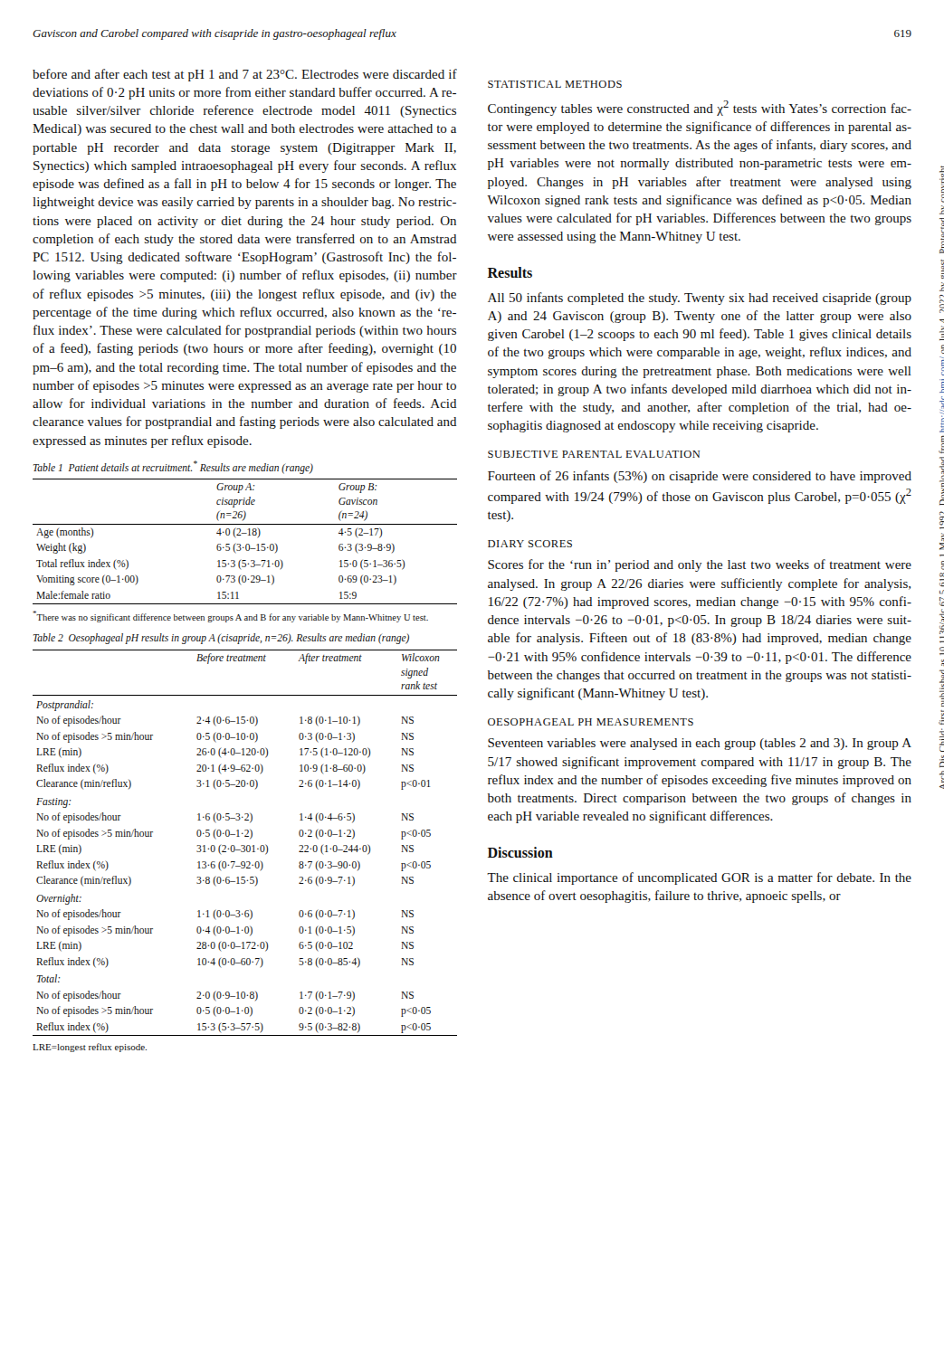Gaviscon and Carobel compared with cisapride in gastro-oesophageal reflux 619
Arch Dis Child: first published as 10.1136/adc.67.5.618 on 1 May 1992. Downloaded from http://adc.bmj.com/ on July 4, 2022 by guest. Protected by copyright.
before and after each test at pH 1 and 7 at 23°C. Electrodes were discarded if deviations of 0·2 pH units or more from either standard buffer occurred. A reusable silver/silver chloride reference electrode model 4011 (Synectics Medical) was secured to the chest wall and both electrodes were attached to a portable pH recorder and data storage system (Digitrapper Mark II, Synectics) which sampled intraoesophageal pH every four seconds. A reflux episode was defined as a fall in pH to below 4 for 15 seconds or longer. The lightweight device was easily carried by parents in a shoulder bag. No restrictions were placed on activity or diet during the 24 hour study period. On completion of each study the stored data were transferred on to an Amstrad PC 1512. Using dedicated software ‘EsopHogram’ (Gastrosoft Inc) the following variables were computed: (i) number of reflux episodes, (ii) number of reflux episodes >5 minutes, (iii) the longest reflux episode, and (iv) the percentage of the time during which reflux occurred, also known as the ‘reflux index’. These were calculated for postprandial periods (within two hours of a feed), fasting periods (two hours or more after feeding), overnight (10 pm–6 am), and the total recording time. The total number of episodes and the number of episodes >5 minutes were expressed as an average rate per hour to allow for individual variations in the number and duration of feeds. Acid clearance values for postprandial and fasting periods were also calculated and expressed as minutes per reflux episode.
Table 1 Patient details at recruitment. * Results are median (range)
| | Group A: cisapride (n=26) | Group B: Gaviscon (n=24) |
| --- | --- | --- |
| Age (months) | 4·0 (2–18) | 4·5 (2–17) |
| Weight (kg) | 6·5 (3·0–15·0) | 6·3 (3·9–8·9) |
| Total reflux index (%) | 15·3 (5·3–71·0) | 15·0 (5·1–36·5) |
| Vomiting score (0–1·00) | 0·73 (0·29–1) | 0·69 (0·23–1) |
| Male:female ratio | 15:11 | 15:9 |
*There was no significant difference between groups A and B for any variable by Mann-Whitney U test.
Table 2 Oesophageal pH results in group A (cisapride, n=26). Results are median (range)
| | Before treatment | After treatment | Wilcoxon signed rank test |
| --- | --- | --- | --- |
| Postprandial: |
| No of episodes/hour | 2·4 (0·6–15·0) | 1·8 (0·1–10·1) | NS |
| No of episodes >5 min/hour | 0·5 (0·0–10·0) | 0·3 (0·0–1·3) | NS |
| LRE (min) | 26·0 (4·0–120·0) | 17·5 (1·0–120·0) | NS |
| Reflux index (%) | 20·1 (4·9–62·0) | 10·9 (1·8–60·0) | NS |
| Clearance (min/reflux) | 3·1 (0·5–20·0) | 2·6 (0·1–14·0) | p<0·01 |
| Fasting: |
| No of episodes/hour | 1·6 (0·5–3·2) | 1·4 (0·4–6·5) | NS |
| No of episodes >5 min/hour | 0·5 (0·0–1·2) | 0·2 (0·0–1·2) | p<0·05 |
| LRE (min) | 31·0 (2·0–301·0) | 22·0 (1·0–244·0) | NS |
| Reflux index (%) | 13·6 (0·7–92·0) | 8·7 (0·3–90·0) | p<0·05 |
| Clearance (min/reflux) | 3·8 (0·6–15·5) | 2·6 (0·9–7·1) | NS |
| Overnight: |
| No of episodes/hour | 1·1 (0·0–3·6) | 0·6 (0·0–7·1) | NS |
| No of episodes >5 min/hour | 0·4 (0·0–1·0) | 0·1 (0·0–1·5) | NS |
| LRE (min) | 28·0 (0·0–172·0) | 6·5 (0·0–102 | NS |
| Reflux index (%) | 10·4 (0·0–60·7) | 5·8 (0·0–85·4) | NS |
| Total: |
| No of episodes/hour | 2·0 (0·9–10·8) | 1·7 (0·1–7·9) | NS |
| No of episodes >5 min/hour | 0·5 (0·0–1·0) | 0·2 (0·0–1·2) | p<0·05 |
| Reflux index (%) | 15·3 (5·3–57·5) | 9·5 (0·3–82·8) | p<0·05 |
LRE=longest reflux episode.
Statistical methods
Contingency tables were constructed and χ2 tests with Yates’s correction factor were employed to determine the significance of differences in parental assessment between the two treatments. As the ages of infants, diary scores, and pH variables were not normally distributed non-parametric tests were employed. Changes in pH variables after treatment were analysed using Wilcoxon signed rank tests and significance was defined as p<0·05. Median values were calculated for pH variables. Differences between the two groups were assessed using the Mann-Whitney U test.
Results
All 50 infants completed the study. Twenty six had received cisapride (group A) and 24 Gaviscon (group B). Twenty one of the latter group were also given Carobel (1–2 scoops to each 90 ml feed). Table 1 gives clinical details of the two groups which were comparable in age, weight, reflux indices, and symptom scores during the pretreatment phase. Both medications were well tolerated; in group A two infants developed mild diarrhoea which did not interfere with the study, and another, after completion of the trial, had oesophagitis diagnosed at endoscopy while receiving cisapride.
Subjective parental evaluation
Fourteen of 26 infants (53%) on cisapride were considered to have improved compared with 19/24 (79%) of those on Gaviscon plus Carobel, p=0·055 (χ2 test).
Diary scores
Scores for the ‘run in’ period and only the last two weeks of treatment were analysed. In group A 22/26 diaries were sufficiently complete for analysis, 16/22 (72·7%) had improved scores, median change −0·15 with 95% confidence intervals −0·26 to −0·01, p<0·05. In group B 18/24 diaries were suitable for analysis. Fifteen out of 18 (83·8%) had improved, median change −0·21 with 95% confidence intervals −0·39 to −0·11, p<0·01. The difference between the changes that occurred on treatment in the groups was not statistically significant (Mann-Whitney U test).
Oesophageal pH measurements
Seventeen variables were analysed in each group (tables 2 and 3). In group A 5/17 showed significant improvement compared with 11/17 in group B. The reflux index and the number of episodes exceeding five minutes improved on both treatments. Direct comparison between the two groups of changes in each pH variable revealed no significant differences.
Discussion
The clinical importance of uncomplicated GOR is a matter for debate. In the absence of overt oesophagitis, failure to thrive, apnoeic spells, or